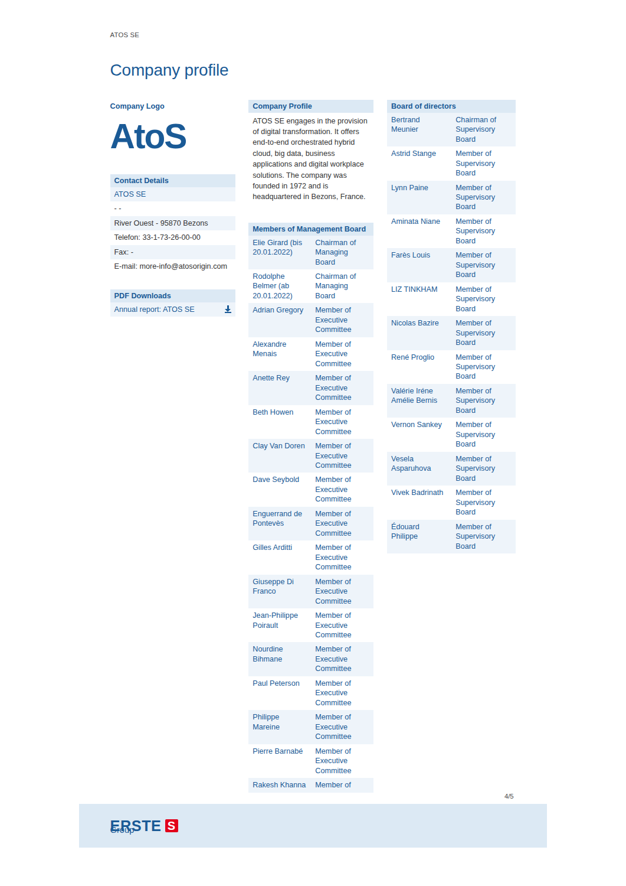ATOS SE
Company profile
Company Logo
Ato S
Contact Details
| ATOS SE |
| - - |
| River Ouest - 95870 Bezons |
| Telefon: 33-1-73-26-00-00 |
| Fax: - |
| E-mail: more-info@atosorigin.com |
PDF Downloads
Annual report: ATOS SE
Company Profile
ATOS SE engages in the provision of digital transformation. It offers end-to-end orchestrated hybrid cloud, big data, business applications and digital workplace solutions. The company was founded in 1972 and is headquartered in Bezons, France.
Members of Management Board
| Elie Girard (bis 20.01.2022) | Chairman of Managing Board |
| Rodolphe Belmer (ab 20.01.2022) | Chairman of Managing Board |
| Adrian Gregory | Member of Executive Committee |
| Alexandre Menais | Member of Executive Committee |
| Anette Rey | Member of Executive Committee |
| Beth Howen | Member of Executive Committee |
| Clay Van Doren | Member of Executive Committee |
| Dave Seybold | Member of Executive Committee |
| Enguerrand de Pontevès | Member of Executive Committee |
| Gilles Arditti | Member of Executive Committee |
| Giuseppe Di Franco | Member of Executive Committee |
| Jean-Philippe Poirault | Member of Executive Committee |
| Nourdine Bihmane | Member of Executive Committee |
| Paul Peterson | Member of Executive Committee |
| Philippe Mareine | Member of Executive Committee |
| Pierre Barnabé | Member of Executive Committee |
| Rakesh Khanna | Member of |
Board of directors
| Bertrand Meunier | Chairman of Supervisory Board |
| Astrid Stange | Member of Supervisory Board |
| Lynn Paine | Member of Supervisory Board |
| Aminata Niane | Member of Supervisory Board |
| Farès Louis | Member of Supervisory Board |
| LIZ TINKHAM | Member of Supervisory Board |
| Nicolas Bazire | Member of Supervisory Board |
| René Proglio | Member of Supervisory Board |
| Valérie Iréne Amélie Bernis | Member of Supervisory Board |
| Vernon Sankey | Member of Supervisory Board |
| Vesela Asparuhova | Member of Supervisory Board |
| Vivek Badrinath | Member of Supervisory Board |
| Édouard Philippe | Member of Supervisory Board |
4/5
ERSTE S
Group